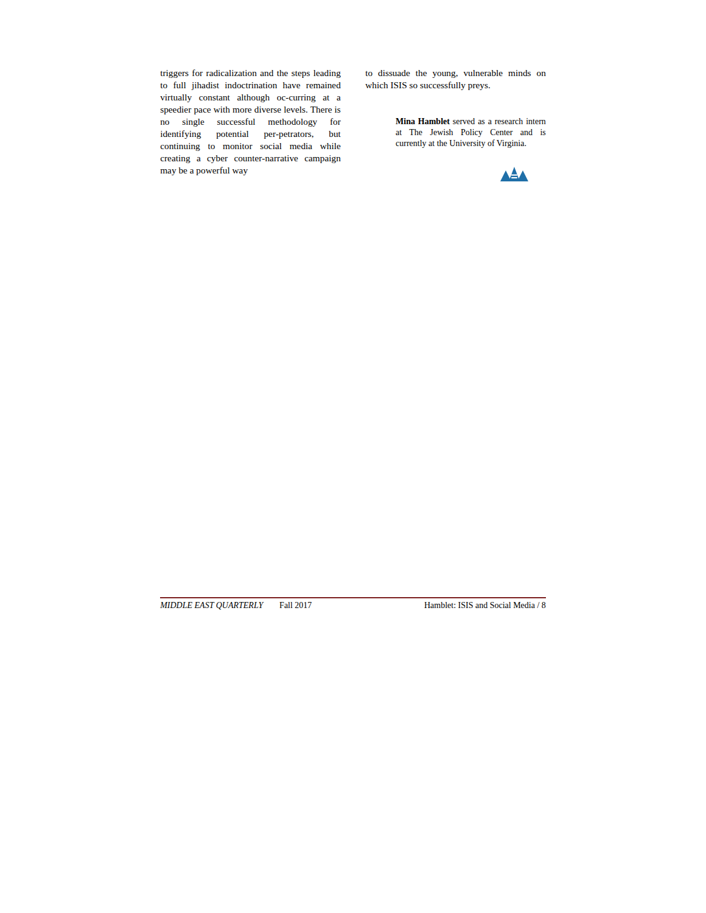triggers for radicalization and the steps leading to full jihadist indoctrination have remained virtually constant although oc‑curring at a speedier pace with more diverse levels. There is no single successful methodology for identifying potential per‑petrators, but continuing to monitor social media while creating a cyber counter‑narrative campaign may be a powerful way
to dissuade the young, vulnerable minds on which ISIS so successfully preys.
Mina Hamblet served as a research intern at The Jewish Policy Center and is currently at the University of Virginia.
MIDDLE EAST QUARTERLYFall 2017
Hamblet: ISIS and Social Media / 8